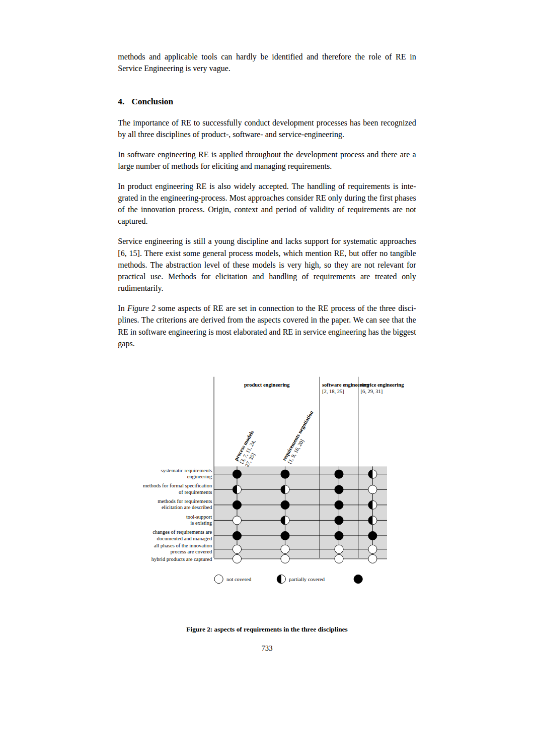methods and applicable tools can hardly be identified and therefore the role of RE in Service Engineering is very vague.
4. Conclusion
The importance of RE to successfully conduct development processes has been recognized by all three disciplines of product-, software- and service-engineering.
In software engineering RE is applied throughout the development process and there are a large number of methods for eliciting and managing requirements.
In product engineering RE is also widely accepted. The handling of requirements is integrated in the engineering-process. Most approaches consider RE only during the first phases of the innovation process. Origin, context and period of validity of requirements are not captured.
Service engineering is still a young discipline and lacks support for systematic approaches [6, 15]. There exist some general process models, which mention RE, but offer no tangible methods. The abstraction level of these models is very high, so they are not relevant for practical use. Methods for elicitation and handling of requirements are treated only rudimentarily.
In Figure 2 some aspects of RE are set in connection to the RE process of the three disciplines. The criterions are derived from the aspects covered in the paper. We can see that the RE in software engineering is most elaborated and RE in service engineering has the biggest gaps.
product engineering software engineering [2, 18, 25] service engineering [6, 29, 31] process models [3, 7, 11, 24, 27, 35] requirements negotiation [1, 9, 16, 20] systematic requirements engineering methods for formal specification of requirements methods for requirements elicitation are described tool-support is existing changes of requirements are documented and managed all phases of the innovation process are covered hybrid products are captured not covered partially covered
Figure 2: aspects of requirements in the three disciplines
733